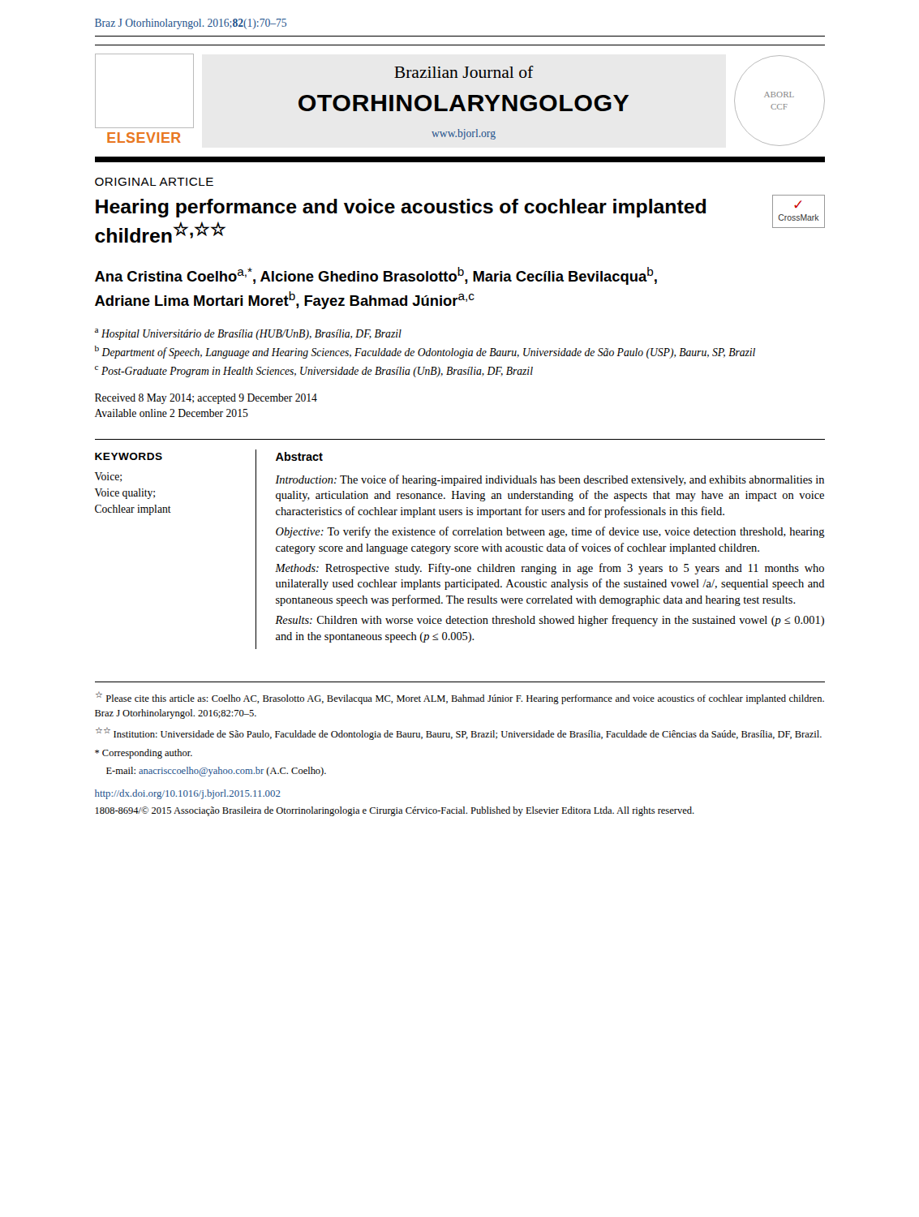Braz J Otorhinolaryngol. 2016;82(1):70–75
ELSEVIER
Brazilian Journal of
OTORHINOLARYNGOLOGY
www.bjorl.org
ABORL
CCF
ORIGINAL ARTICLE
✓ CrossMark
Hearing performance and voice acoustics of cochlear implanted children☆,☆☆
Ana Cristina Coelhoa,*, Alcione Ghedino Brasolottob, Maria Cecília Bevilacquab,
Adriane Lima Mortari Moretb, Fayez Bahmad Júniora,c
a Hospital Universitário de Brasília (HUB/UnB), Brasília, DF, Brazil
b Department of Speech, Language and Hearing Sciences, Faculdade de Odontologia de Bauru, Universidade de São Paulo (USP), Bauru, SP, Brazil
c Post-Graduate Program in Health Sciences, Universidade de Brasília (UnB), Brasília, DF, Brazil
Received 8 May 2014; accepted 9 December 2014
Available online 2 December 2015
KEYWORDS
Voice;
Voice quality;
Cochlear implant
Abstract
Introduction: The voice of hearing-impaired individuals has been described extensively, and exhibits abnormalities in quality, articulation and resonance. Having an understanding of the aspects that may have an impact on voice characteristics of cochlear implant users is important for users and for professionals in this field.
Objective: To verify the existence of correlation between age, time of device use, voice detection threshold, hearing category score and language category score with acoustic data of voices of cochlear implanted children.
Methods: Retrospective study. Fifty-one children ranging in age from 3 years to 5 years and 11 months who unilaterally used cochlear implants participated. Acoustic analysis of the sustained vowel /a/, sequential speech and spontaneous speech was performed. The results were correlated with demographic data and hearing test results.
Results: Children with worse voice detection threshold showed higher frequency in the sustained vowel (p ≤ 0.001) and in the spontaneous speech (p ≤ 0.005).
☆ Please cite this article as: Coelho AC, Brasolotto AG, Bevilacqua MC, Moret ALM, Bahmad Júnior F. Hearing performance and voice acoustics of cochlear implanted children. Braz J Otorhinolaryngol. 2016;82:70–5.
☆☆ Institution: Universidade de São Paulo, Faculdade de Odontologia de Bauru, Bauru, SP, Brazil; Universidade de Brasília, Faculdade de Ciências da Saúde, Brasília, DF, Brazil.
* Corresponding author.
E-mail: anacrisccoelho@yahoo.com.br (A.C. Coelho).
http://dx.doi.org/10.1016/j.bjorl.2015.11.002
1808-8694/© 2015 Associação Brasileira de Otorrinolaringologia e Cirurgia Cérvico-Facial. Published by Elsevier Editora Ltda. All rights reserved.